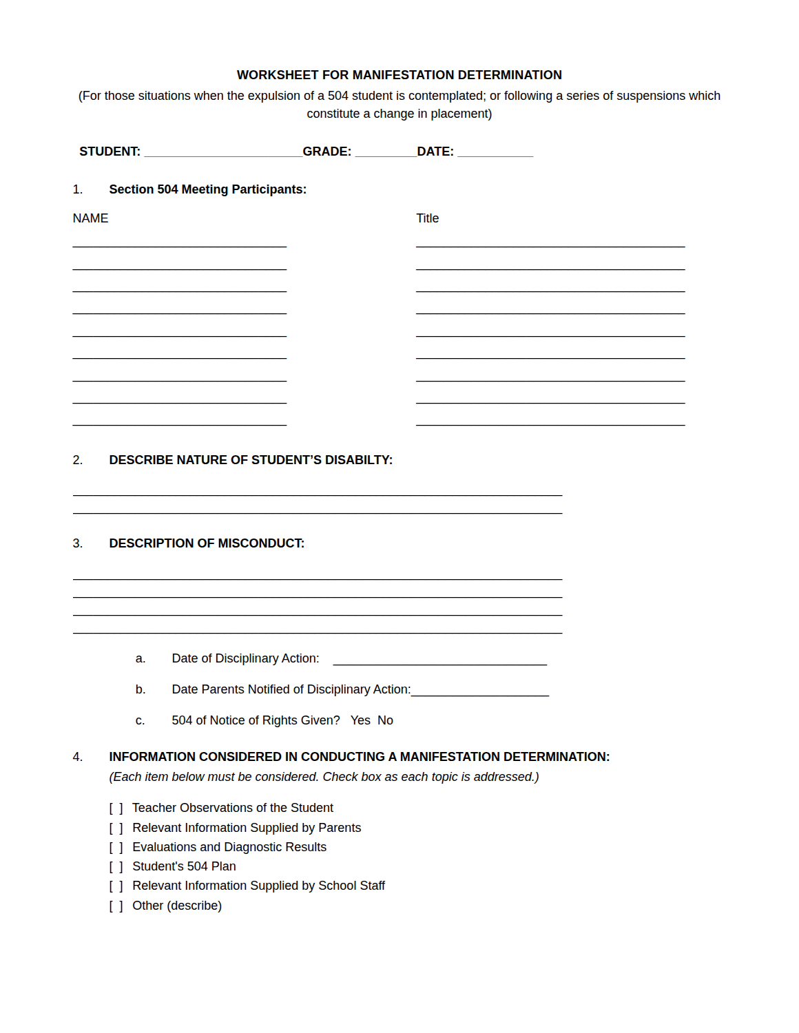WORKSHEET FOR MANIFESTATION DETERMINATION
(For those situations when the expulsion of a 504 student is contemplated; or following a series of suspensions which constitute a change in placement)
STUDENT: _______________________GRADE: _________DATE: ___________
1. Section 504 Meeting Participants:
| NAME | Title |
| _______________________________ | _______________________________________ |
| _______________________________ | _______________________________________ |
| _______________________________ | _______________________________________ |
| _______________________________ | _______________________________________ |
| _______________________________ | _______________________________________ |
| _______________________________ | _______________________________________ |
| _______________________________ | _______________________________________ |
| _______________________________ | _______________________________________ |
| _______________________________ | _______________________________________ |
2. DESCRIBE NATURE OF STUDENT’S DISABILTY:
_______________________________________________________________________
_______________________________________________________________________
3. DESCRIPTION OF MISCONDUCT:
_______________________________________________________________________
_______________________________________________________________________
_______________________________________________________________________
_______________________________________________________________________
a. Date of Disciplinary Action: _______________________________
b. Date Parents Notified of Disciplinary Action:____________________
c. 504 of Notice of Rights Given? Yes No
4. INFORMATION CONSIDERED IN CONDUCTING A MANIFESTATION DETERMINATION:
(Each item below must be considered. Check box as each topic is addressed.)
[ ] Teacher Observations of the Student
[ ] Relevant Information Supplied by Parents
[ ] Evaluations and Diagnostic Results
[ ] Student's 504 Plan
[ ] Relevant Information Supplied by School Staff
[ ] Other (describe)